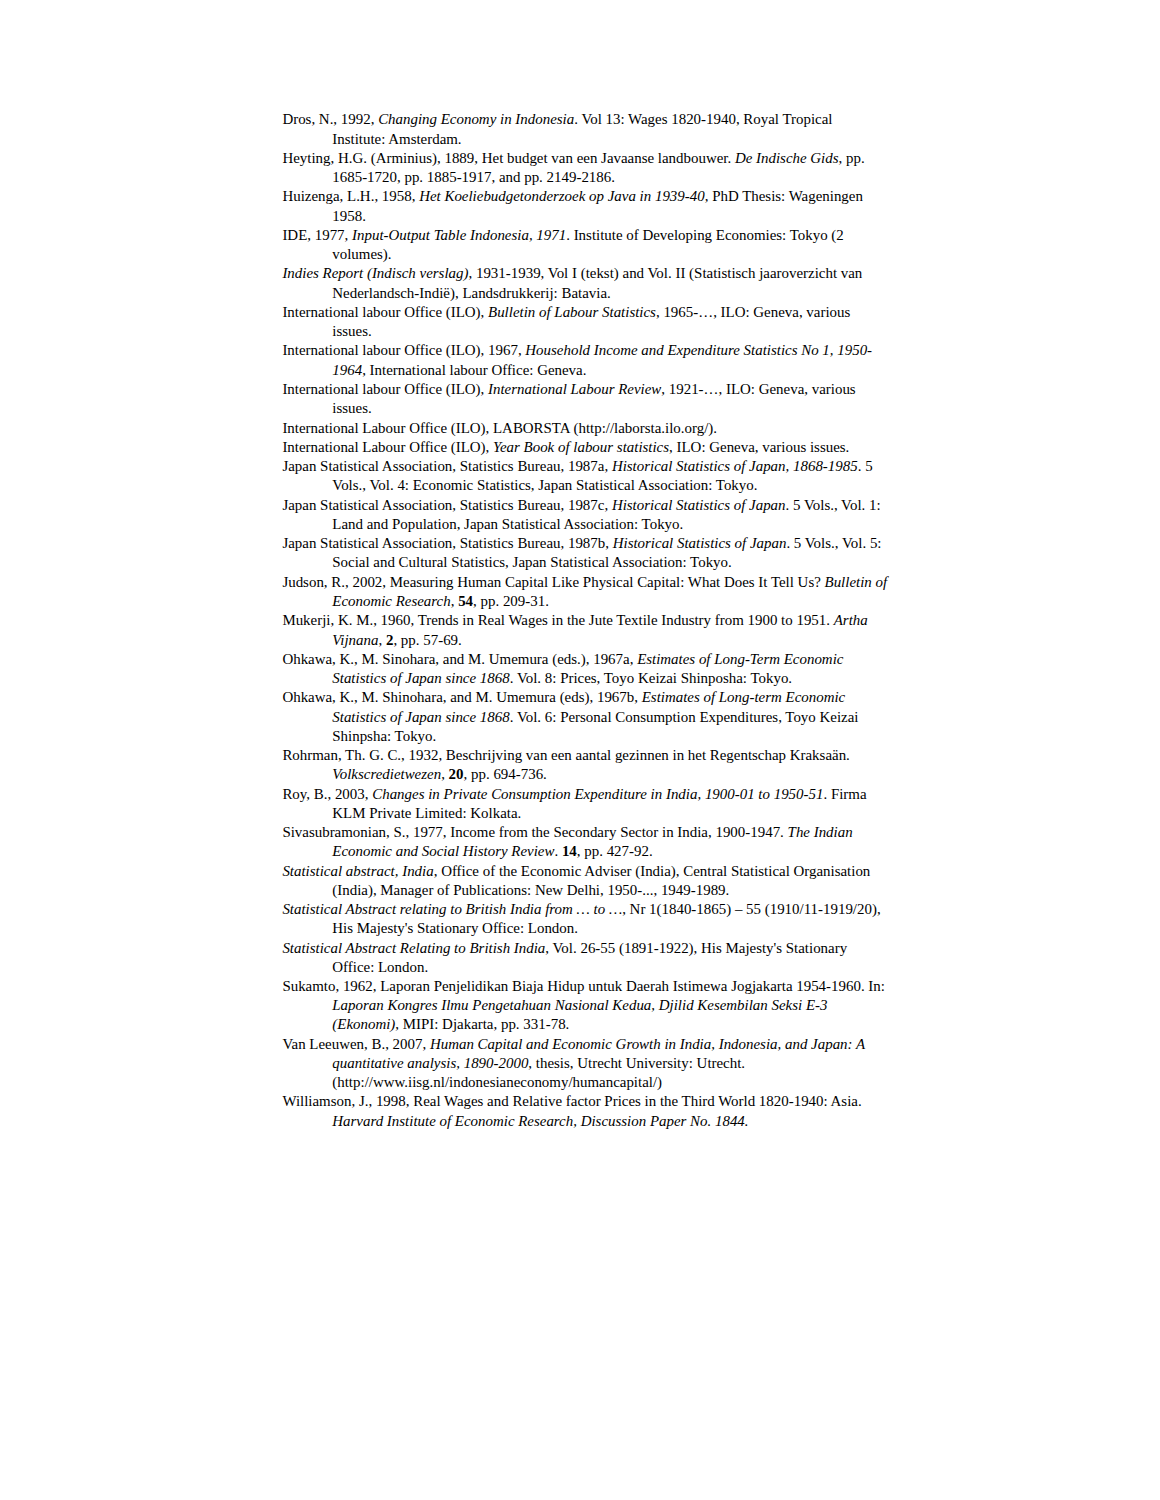Dros, N., 1992, Changing Economy in Indonesia. Vol 13: Wages 1820-1940, Royal Tropical Institute: Amsterdam.
Heyting, H.G. (Arminius), 1889, Het budget van een Javaanse landbouwer. De Indische Gids, pp. 1685-1720, pp. 1885-1917, and pp. 2149-2186.
Huizenga, L.H., 1958, Het Koeliebudgetonderzoek op Java in 1939-40, PhD Thesis: Wageningen 1958.
IDE, 1977, Input-Output Table Indonesia, 1971. Institute of Developing Economies: Tokyo (2 volumes).
Indies Report (Indisch verslag), 1931-1939, Vol I (tekst) and Vol. II (Statistisch jaaroverzicht van Nederlandsch-Indië), Landsdrukkerij: Batavia.
International labour Office (ILO), Bulletin of Labour Statistics, 1965-…, ILO: Geneva, various issues.
International labour Office (ILO), 1967, Household Income and Expenditure Statistics No 1, 1950-1964, International labour Office: Geneva.
International labour Office (ILO), International Labour Review, 1921-…, ILO: Geneva, various issues.
International Labour Office (ILO), LABORSTA (http://laborsta.ilo.org/).
International Labour Office (ILO), Year Book of labour statistics, ILO: Geneva, various issues.
Japan Statistical Association, Statistics Bureau, 1987a, Historical Statistics of Japan, 1868-1985. 5 Vols., Vol. 4: Economic Statistics, Japan Statistical Association: Tokyo.
Japan Statistical Association, Statistics Bureau, 1987c, Historical Statistics of Japan. 5 Vols., Vol. 1: Land and Population, Japan Statistical Association: Tokyo.
Japan Statistical Association, Statistics Bureau, 1987b, Historical Statistics of Japan. 5 Vols., Vol. 5: Social and Cultural Statistics, Japan Statistical Association: Tokyo.
Judson, R., 2002, Measuring Human Capital Like Physical Capital: What Does It Tell Us? Bulletin of Economic Research, 54, pp. 209-31.
Mukerji, K. M., 1960, Trends in Real Wages in the Jute Textile Industry from 1900 to 1951. Artha Vijnana, 2, pp. 57-69.
Ohkawa, K., M. Sinohara, and M. Umemura (eds.), 1967a, Estimates of Long-Term Economic Statistics of Japan since 1868. Vol. 8: Prices, Toyo Keizai Shinposha: Tokyo.
Ohkawa, K., M. Shinohara, and M. Umemura (eds), 1967b, Estimates of Long-term Economic Statistics of Japan since 1868. Vol. 6: Personal Consumption Expenditures, Toyo Keizai Shinpsha: Tokyo.
Rohrman, Th. G. C., 1932, Beschrijving van een aantal gezinnen in het Regentschap Kraksaän. Volkscredietwezen, 20, pp. 694-736.
Roy, B., 2003, Changes in Private Consumption Expenditure in India, 1900-01 to 1950-51. Firma KLM Private Limited: Kolkata.
Sivasubramonian, S., 1977, Income from the Secondary Sector in India, 1900-1947. The Indian Economic and Social History Review. 14, pp. 427-92.
Statistical abstract, India, Office of the Economic Adviser (India), Central Statistical Organisation (India), Manager of Publications: New Delhi, 1950-..., 1949-1989.
Statistical Abstract relating to British India from … to …, Nr 1(1840-1865) – 55 (1910/11-1919/20), His Majesty's Stationary Office: London.
Statistical Abstract Relating to British India, Vol. 26-55 (1891-1922), His Majesty's Stationary Office: London.
Sukamto, 1962, Laporan Penjelidikan Biaja Hidup untuk Daerah Istimewa Jogjakarta 1954-1960. In: Laporan Kongres Ilmu Pengetahuan Nasional Kedua, Djilid Kesembilan Seksi E-3 (Ekonomi), MIPI: Djakarta, pp. 331-78.
Van Leeuwen, B., 2007, Human Capital and Economic Growth in India, Indonesia, and Japan: A quantitative analysis, 1890-2000, thesis, Utrecht University: Utrecht. (http://www.iisg.nl/indonesianeconomy/humancapital/)
Williamson, J., 1998, Real Wages and Relative factor Prices in the Third World 1820-1940: Asia. Harvard Institute of Economic Research, Discussion Paper No. 1844.